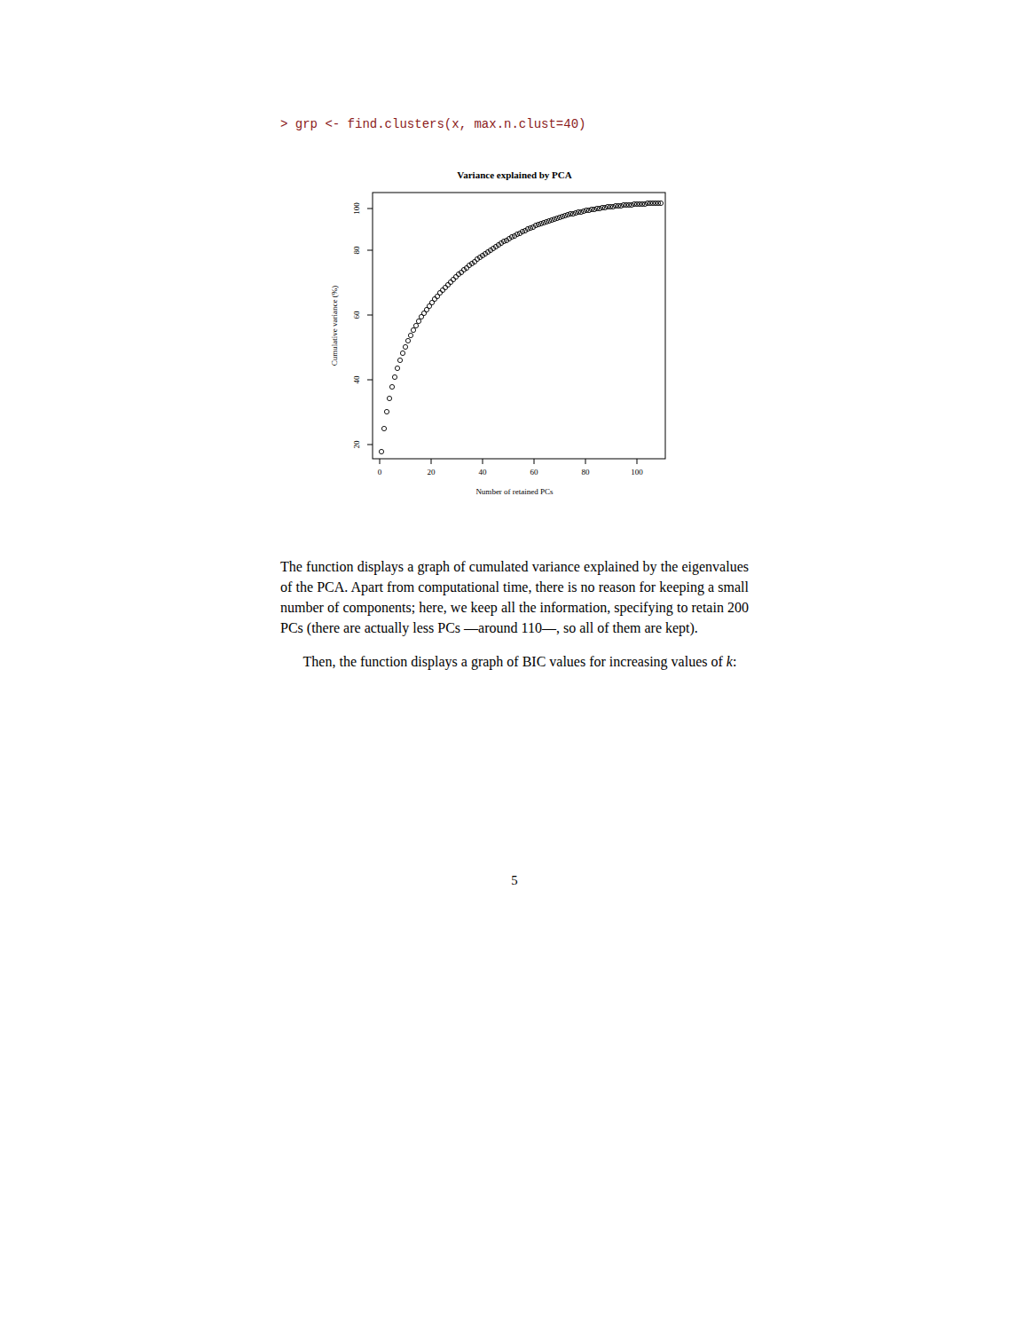> grp <- find.clusters(x, max.n.clust=40)
Variance explained by PCA Cumulative variance (%) on the y-axis from about 10 to 100, Number of retained PCs on the x-axis from 0 to about 110. Points rise steeply at first and then flatten out approaching 100%. Variance explained by PCA 20 40 60 80 100 Cumulative variance (%) 0 20 40 60 80 100 Number of retained PCs
The function displays a graph of cumulated variance explained by the eigenvalues of the PCA. Apart from computational time, there is no reason for keeping a small number of components; here, we keep all the information, specifying to retain 200 PCs (there are actually less PCs —around 110—, so all of them are kept).
Then, the function displays a graph of BIC values for increasing values of k:
5